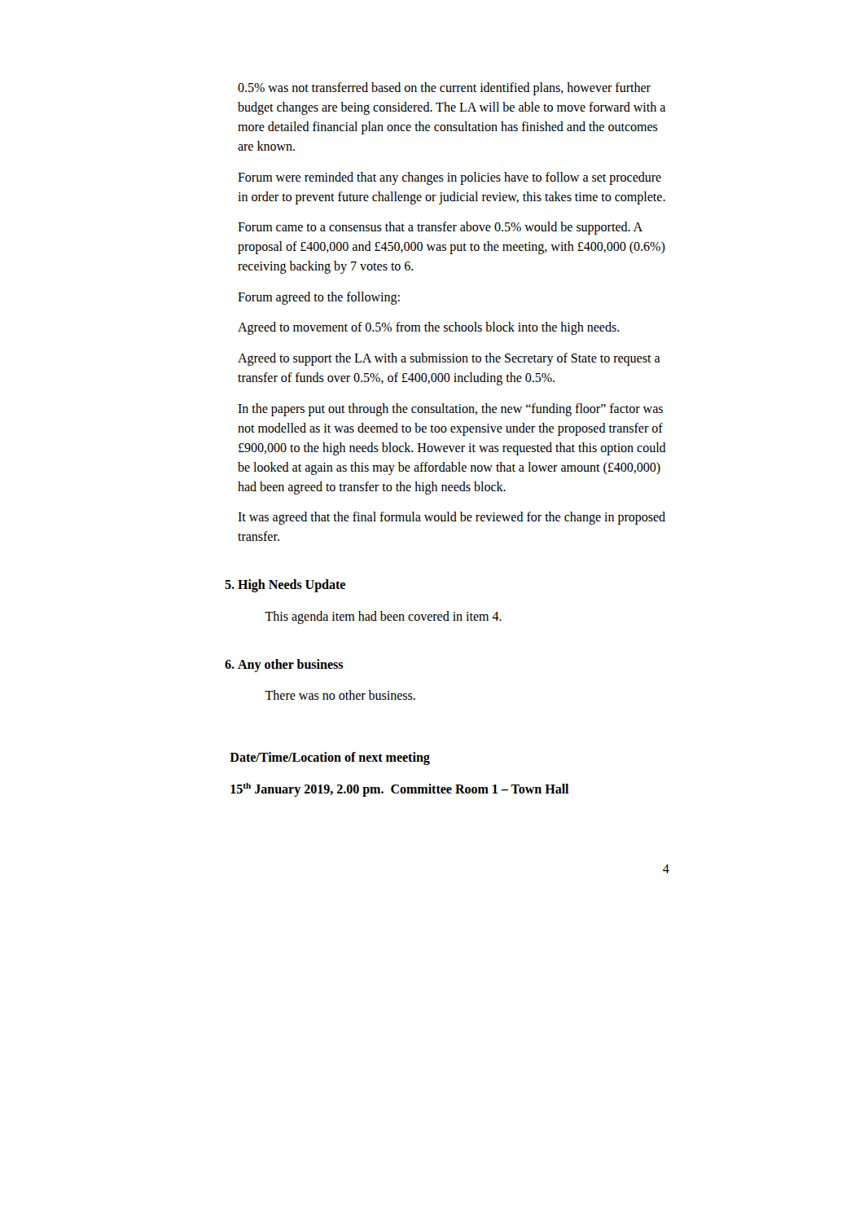0.5% was not transferred based on the current identified plans, however further budget changes are being considered. The LA will be able to move forward with a more detailed financial plan once the consultation has finished and the outcomes are known.
Forum were reminded that any changes in policies have to follow a set procedure in order to prevent future challenge or judicial review, this takes time to complete.
Forum came to a consensus that a transfer above 0.5% would be supported. A proposal of £400,000 and £450,000 was put to the meeting, with £400,000 (0.6%) receiving backing by 7 votes to 6.
Forum agreed to the following:
Agreed to movement of 0.5% from the schools block into the high needs.
Agreed to support the LA with a submission to the Secretary of State to request a transfer of funds over 0.5%, of £400,000 including the 0.5%.
In the papers put out through the consultation, the new “funding floor” factor was not modelled as it was deemed to be too expensive under the proposed transfer of £900,000 to the high needs block. However it was requested that this option could be looked at again as this may be affordable now that a lower amount (£400,000) had been agreed to transfer to the high needs block.
It was agreed that the final formula would be reviewed for the change in proposed transfer.
High Needs Update
This agenda item had been covered in item 4.
Any other business
There was no other business.
Date/Time/Location of next meeting
15th January 2019, 2.00 pm. Committee Room 1 – Town Hall
4